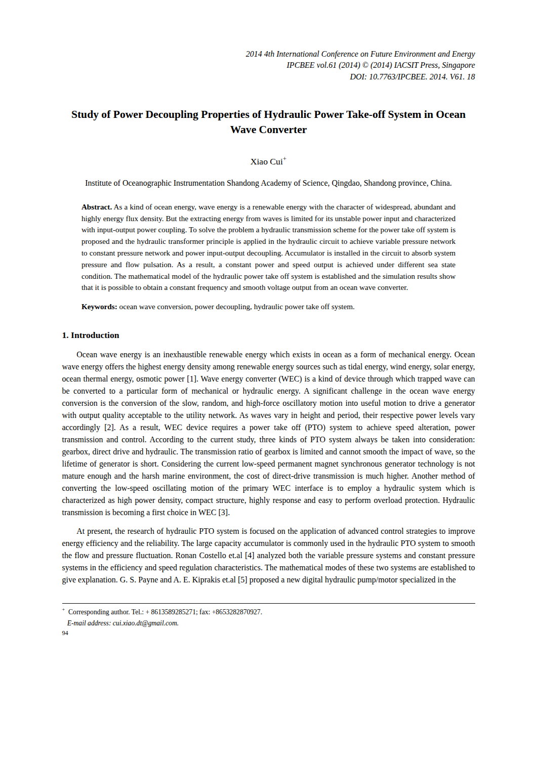2014 4th International Conference on Future Environment and Energy
IPCBEE vol.61 (2014) © (2014) IACSIT Press, Singapore
DOI: 10.7763/IPCBEE. 2014. V61. 18
Study of Power Decoupling Properties of Hydraulic Power Take-off System in Ocean Wave Converter
Xiao Cui+
Institute of Oceanographic Instrumentation Shandong Academy of Science, Qingdao, Shandong province, China.
Abstract. As a kind of ocean energy, wave energy is a renewable energy with the character of widespread, abundant and highly energy flux density. But the extracting energy from waves is limited for its unstable power input and characterized with input-output power coupling. To solve the problem a hydraulic transmission scheme for the power take off system is proposed and the hydraulic transformer principle is applied in the hydraulic circuit to achieve variable pressure network to constant pressure network and power input-output decoupling. Accumulator is installed in the circuit to absorb system pressure and flow pulsation. As a result, a constant power and speed output is achieved under different sea state condition. The mathematical model of the hydraulic power take off system is established and the simulation results show that it is possible to obtain a constant frequency and smooth voltage output from an ocean wave converter.
Keywords: ocean wave conversion, power decoupling, hydraulic power take off system.
1. Introduction
Ocean wave energy is an inexhaustible renewable energy which exists in ocean as a form of mechanical energy. Ocean wave energy offers the highest energy density among renewable energy sources such as tidal energy, wind energy, solar energy, ocean thermal energy, osmotic power [1]. Wave energy converter (WEC) is a kind of device through which trapped wave can be converted to a particular form of mechanical or hydraulic energy. A significant challenge in the ocean wave energy conversion is the conversion of the slow, random, and high-force oscillatory motion into useful motion to drive a generator with output quality acceptable to the utility network. As waves vary in height and period, their respective power levels vary accordingly [2]. As a result, WEC device requires a power take off (PTO) system to achieve speed alteration, power transmission and control. According to the current study, three kinds of PTO system always be taken into consideration: gearbox, direct drive and hydraulic. The transmission ratio of gearbox is limited and cannot smooth the impact of wave, so the lifetime of generator is short. Considering the current low-speed permanent magnet synchronous generator technology is not mature enough and the harsh marine environment, the cost of direct-drive transmission is much higher. Another method of converting the low-speed oscillating motion of the primary WEC interface is to employ a hydraulic system which is characterized as high power density, compact structure, highly response and easy to perform overload protection. Hydraulic transmission is becoming a first choice in WEC [3].
At present, the research of hydraulic PTO system is focused on the application of advanced control strategies to improve energy efficiency and the reliability. The large capacity accumulator is commonly used in the hydraulic PTO system to smooth the flow and pressure fluctuation. Ronan Costello et.al [4] analyzed both the variable pressure systems and constant pressure systems in the efficiency and speed regulation characteristics. The mathematical modes of these two systems are established to give explanation. G. S. Payne and A. E. Kiprakis et.al [5] proposed a new digital hydraulic pump/motor specialized in the
+ Corresponding author. Tel.: + 8613589285271; fax: +8653282870927.
E-mail address: cui.xiao.dt@gmail.com.
94